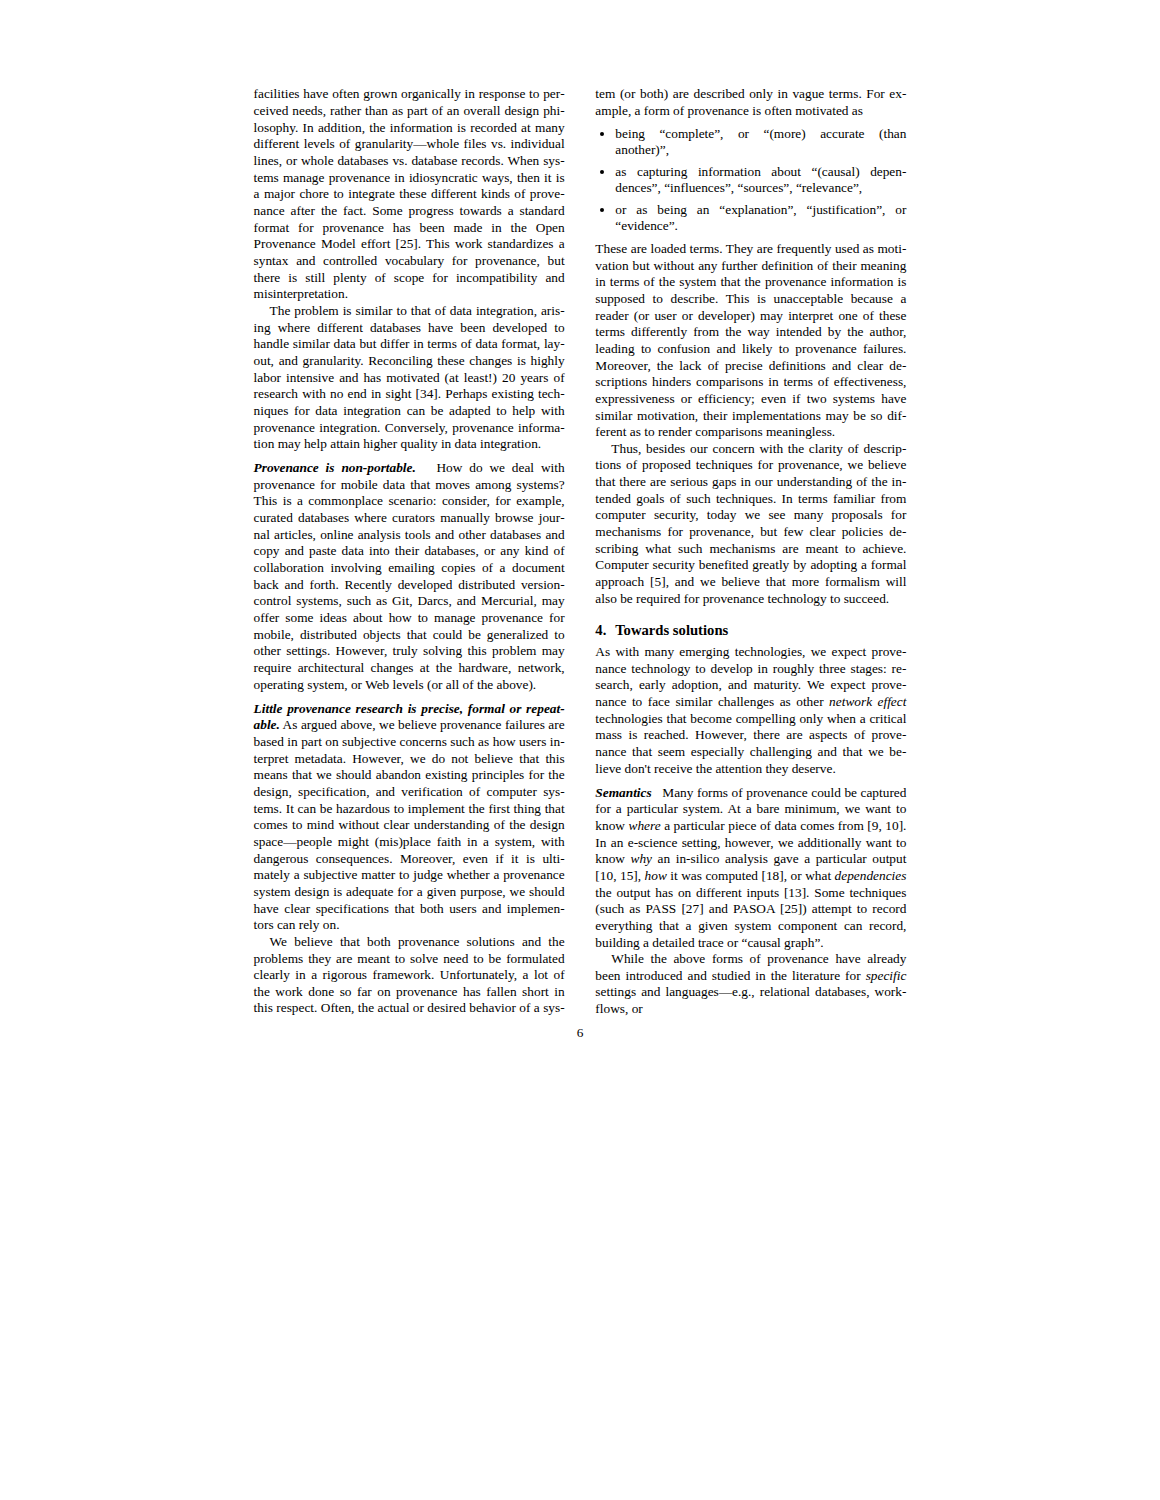facilities have often grown organically in response to perceived needs, rather than as part of an overall design philosophy. In addition, the information is recorded at many different levels of granularity—whole files vs. individual lines, or whole databases vs. database records. When systems manage provenance in idiosyncratic ways, then it is a major chore to integrate these different kinds of provenance after the fact. Some progress towards a standard format for provenance has been made in the Open Provenance Model effort [25]. This work standardizes a syntax and controlled vocabulary for provenance, but there is still plenty of scope for incompatibility and misinterpretation.
The problem is similar to that of data integration, arising where different databases have been developed to handle similar data but differ in terms of data format, layout, and granularity. Reconciling these changes is highly labor intensive and has motivated (at least!) 20 years of research with no end in sight [34]. Perhaps existing techniques for data integration can be adapted to help with provenance integration. Conversely, provenance information may help attain higher quality in data integration.
Provenance is non-portable. How do we deal with provenance for mobile data that moves among systems? This is a commonplace scenario: consider, for example, curated databases where curators manually browse journal articles, online analysis tools and other databases and copy and paste data into their databases, or any kind of collaboration involving emailing copies of a document back and forth. Recently developed distributed version-control systems, such as Git, Darcs, and Mercurial, may offer some ideas about how to manage provenance for mobile, distributed objects that could be generalized to other settings. However, truly solving this problem may require architectural changes at the hardware, network, operating system, or Web levels (or all of the above).
Little provenance research is precise, formal or repeatable. As argued above, we believe provenance failures are based in part on subjective concerns such as how users interpret metadata. However, we do not believe that this means that we should abandon existing principles for the design, specification, and verification of computer systems. It can be hazardous to implement the first thing that comes to mind without clear understanding of the design space—people might (mis)place faith in a system, with dangerous consequences. Moreover, even if it is ultimately a subjective matter to judge whether a provenance system design is adequate for a given purpose, we should have clear specifications that both users and implementors can rely on.
We believe that both provenance solutions and the problems they are meant to solve need to be formulated clearly in a rigorous framework. Unfortunately, a lot of the work done so far on provenance has fallen short in this respect. Often, the actual or desired behavior of a system (or both) are described only in vague terms. For example, a form of provenance is often motivated as
being “complete”, or “(more) accurate (than another)”,
as capturing information about “(causal) dependences”, “influences”, “sources”, “relevance”,
or as being an “explanation”, “justification”, or “evidence”.
These are loaded terms. They are frequently used as motivation but without any further definition of their meaning in terms of the system that the provenance information is supposed to describe. This is unacceptable because a reader (or user or developer) may interpret one of these terms differently from the way intended by the author, leading to confusion and likely to provenance failures. Moreover, the lack of precise definitions and clear descriptions hinders comparisons in terms of effectiveness, expressiveness or efficiency; even if two systems have similar motivation, their implementations may be so different as to render comparisons meaningless.
Thus, besides our concern with the clarity of descriptions of proposed techniques for provenance, we believe that there are serious gaps in our understanding of the intended goals of such techniques. In terms familiar from computer security, today we see many proposals for mechanisms for provenance, but few clear policies describing what such mechanisms are meant to achieve. Computer security benefited greatly by adopting a formal approach [5], and we believe that more formalism will also be required for provenance technology to succeed.
4. Towards solutions
As with many emerging technologies, we expect provenance technology to develop in roughly three stages: research, early adoption, and maturity. We expect provenance to face similar challenges as other network effect technologies that become compelling only when a critical mass is reached. However, there are aspects of provenance that seem especially challenging and that we believe don't receive the attention they deserve.
Semantics Many forms of provenance could be captured for a particular system. At a bare minimum, we want to know where a particular piece of data comes from [9, 10]. In an e-science setting, however, we additionally want to know why an in-silico analysis gave a particular output [10, 15], how it was computed [18], or what dependencies the output has on different inputs [13]. Some techniques (such as PASS [27] and PASOA [25]) attempt to record everything that a given system component can record, building a detailed trace or “causal graph”.
While the above forms of provenance have already been introduced and studied in the literature for specific settings and languages—e.g., relational databases, workflows, or
6